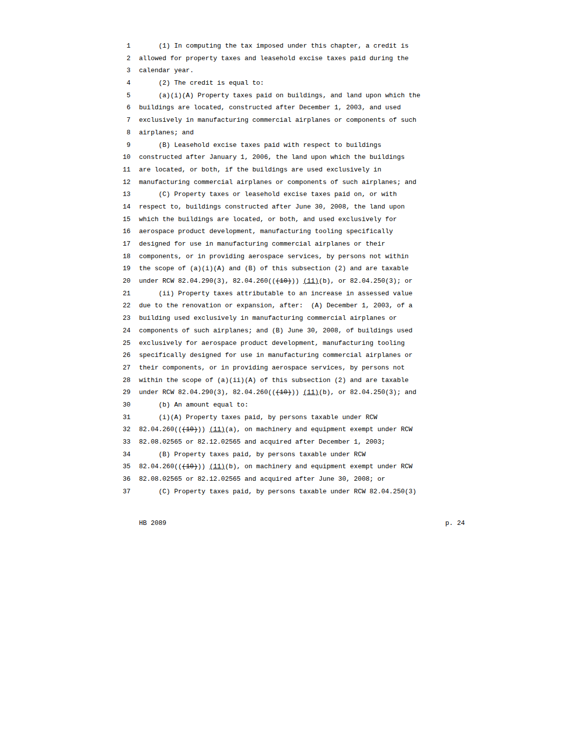(1) In computing the tax imposed under this chapter, a credit is
allowed for property taxes and leasehold excise taxes paid during the
calendar year.
(2) The credit is equal to:
(a)(i)(A) Property taxes paid on buildings, and land upon which the
buildings are located, constructed after December 1, 2003, and used
exclusively in manufacturing commercial airplanes or components of such
airplanes; and
(B) Leasehold excise taxes paid with respect to buildings
constructed after January 1, 2006, the land upon which the buildings
are located, or both, if the buildings are used exclusively in
manufacturing commercial airplanes or components of such airplanes; and
(C) Property taxes or leasehold excise taxes paid on, or with
respect to, buildings constructed after June 30, 2008, the land upon
which the buildings are located, or both, and used exclusively for
aerospace product development, manufacturing tooling specifically
designed for use in manufacturing commercial airplanes or their
components, or in providing aerospace services, by persons not within
the scope of (a)(i)(A) and (B) of this subsection (2) and are taxable
under RCW 82.04.290(3), 82.04.260(((10))) (11)(b), or 82.04.250(3); or
(ii) Property taxes attributable to an increase in assessed value
due to the renovation or expansion, after: (A) December 1, 2003, of a
building used exclusively in manufacturing commercial airplanes or
components of such airplanes; and (B) June 30, 2008, of buildings used
exclusively for aerospace product development, manufacturing tooling
specifically designed for use in manufacturing commercial airplanes or
their components, or in providing aerospace services, by persons not
within the scope of (a)(ii)(A) of this subsection (2) and are taxable
under RCW 82.04.290(3), 82.04.260(((10))) (11)(b), or 82.04.250(3); and
(b) An amount equal to:
(i)(A) Property taxes paid, by persons taxable under RCW
82.04.260(((10))) (11)(a), on machinery and equipment exempt under RCW
82.08.02565 or 82.12.02565 and acquired after December 1, 2003;
(B) Property taxes paid, by persons taxable under RCW
82.04.260(((10))) (11)(b), on machinery and equipment exempt under RCW
82.08.02565 or 82.12.02565 and acquired after June 30, 2008; or
(C) Property taxes paid, by persons taxable under RCW 82.04.250(3)
HB 2089 p. 24